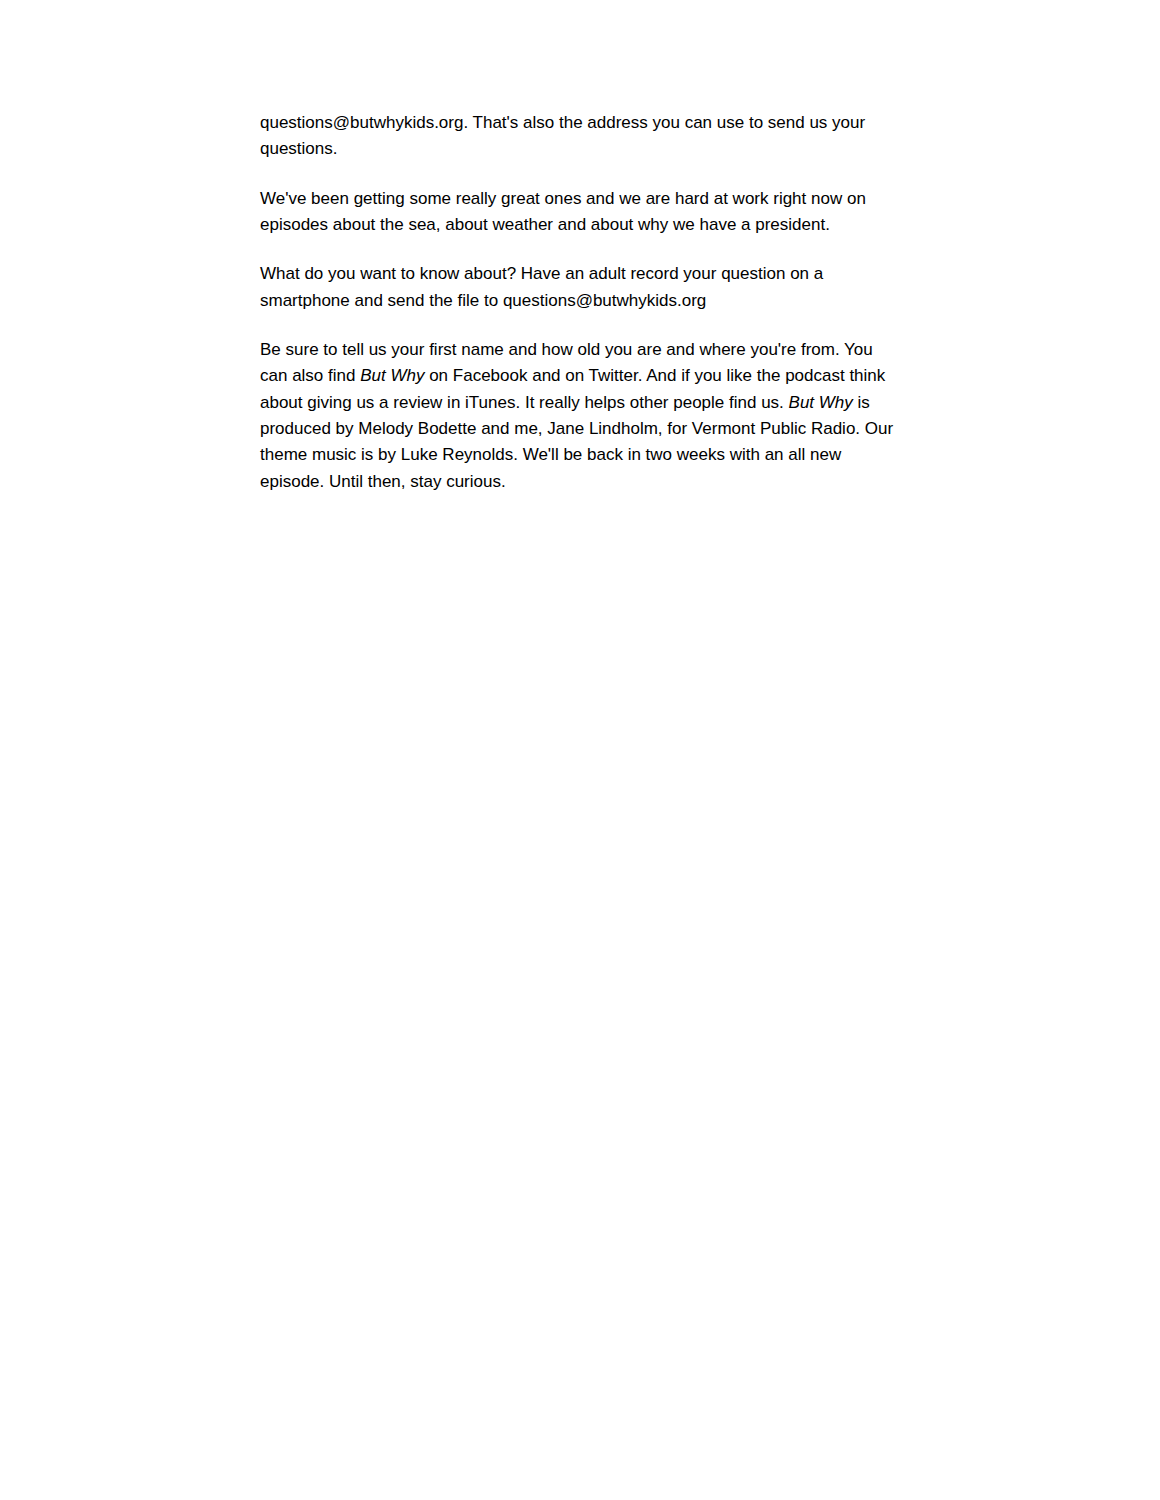questions@butwhykids.org. That's also the address you can use to send us your questions.
We've been getting some really great ones and we are hard at work right now on episodes about the sea, about weather and about why we have a president.
What do you want to know about? Have an adult record your question on a smartphone and send the file to questions@butwhykids.org
Be sure to tell us your first name and how old you are and where you're from. You can also find But Why on Facebook and on Twitter. And if you like the podcast think about giving us a review in iTunes. It really helps other people find us. But Why is produced by Melody Bodette and me, Jane Lindholm, for Vermont Public Radio. Our theme music is by Luke Reynolds. We'll be back in two weeks with an all new episode. Until then, stay curious.